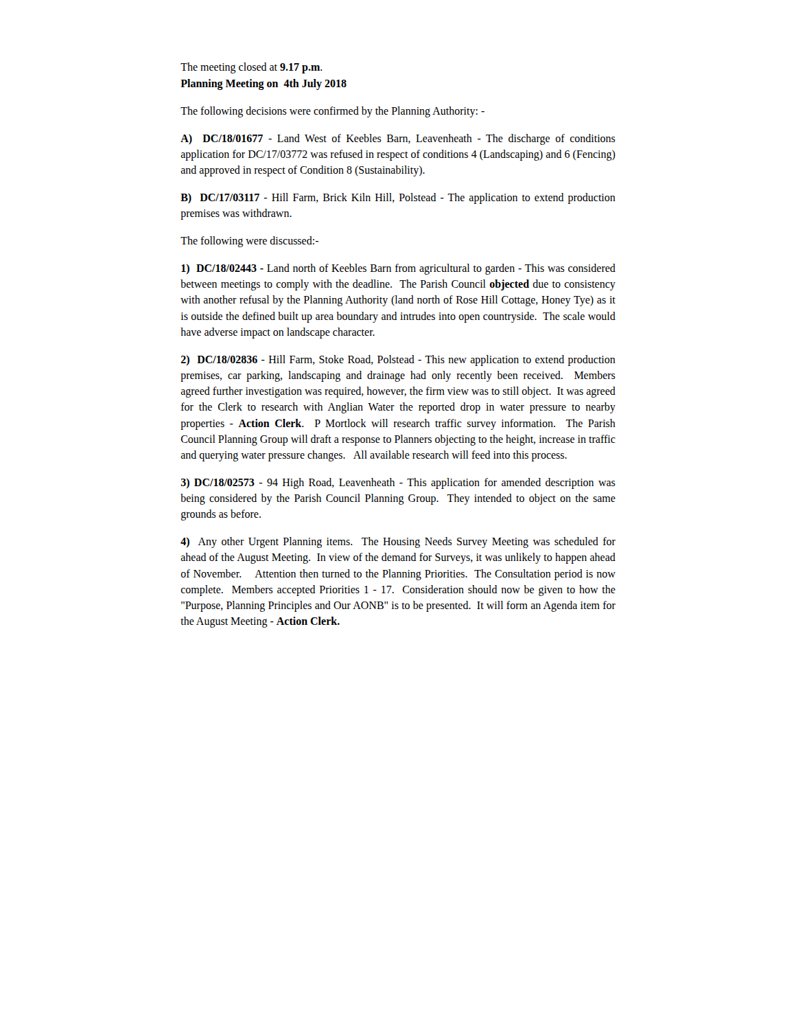The meeting closed at 9.17 p.m.
Planning Meeting on 4th July 2018
The following decisions were confirmed by the Planning Authority: -
A) DC/18/01677 - Land West of Keebles Barn, Leavenheath - The discharge of conditions application for DC/17/03772 was refused in respect of conditions 4 (Landscaping) and 6 (Fencing) and approved in respect of Condition 8 (Sustainability).
B) DC/17/03117 - Hill Farm, Brick Kiln Hill, Polstead - The application to extend production premises was withdrawn.
The following were discussed:-
1) DC/18/02443 - Land north of Keebles Barn from agricultural to garden - This was considered between meetings to comply with the deadline. The Parish Council objected due to consistency with another refusal by the Planning Authority (land north of Rose Hill Cottage, Honey Tye) as it is outside the defined built up area boundary and intrudes into open countryside. The scale would have adverse impact on landscape character.
2) DC/18/02836 - Hill Farm, Stoke Road, Polstead - This new application to extend production premises, car parking, landscaping and drainage had only recently been received. Members agreed further investigation was required, however, the firm view was to still object. It was agreed for the Clerk to research with Anglian Water the reported drop in water pressure to nearby properties - Action Clerk. P Mortlock will research traffic survey information. The Parish Council Planning Group will draft a response to Planners objecting to the height, increase in traffic and querying water pressure changes. All available research will feed into this process.
3) DC/18/02573 - 94 High Road, Leavenheath - This application for amended description was being considered by the Parish Council Planning Group. They intended to object on the same grounds as before.
4) Any other Urgent Planning items. The Housing Needs Survey Meeting was scheduled for ahead of the August Meeting. In view of the demand for Surveys, it was unlikely to happen ahead of November. Attention then turned to the Planning Priorities. The Consultation period is now complete. Members accepted Priorities 1 - 17. Consideration should now be given to how the "Purpose, Planning Principles and Our AONB" is to be presented. It will form an Agenda item for the August Meeting - Action Clerk.